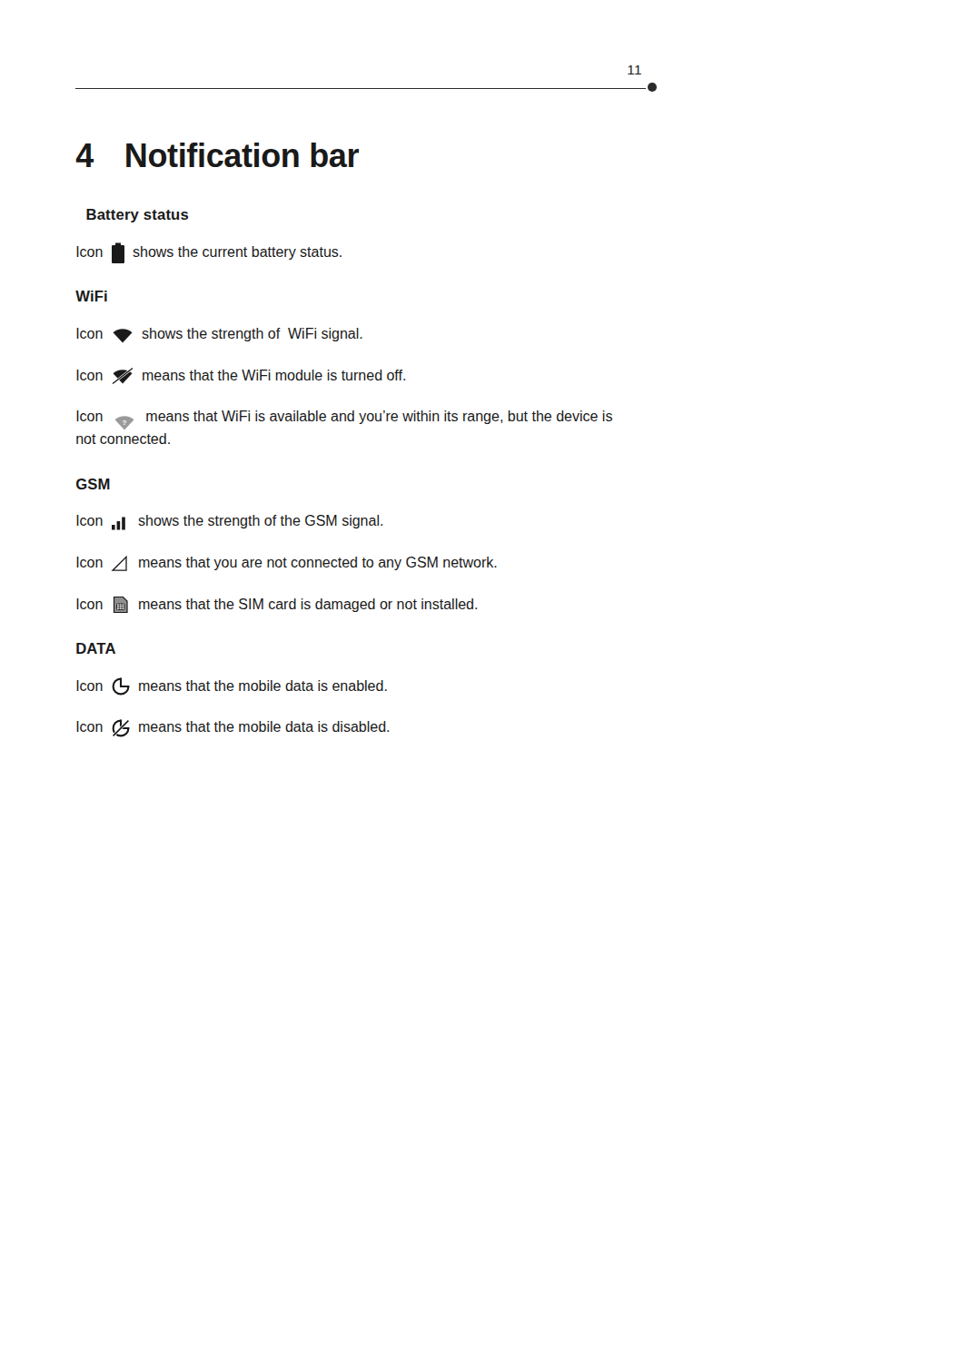11
4 Notification bar
Battery status
Icon
shows the current battery status.
WiFi
Icon
shows the strength of WiFi signal.
Icon
means that the WiFi module is turned off.
Icon ? means that WiFi is available and you’re within its range, but the device is not connected.
GSM
Icon
shows the strength of the GSM signal.
Icon
means that you are not connected to any GSM network.
Icon
means that the SIM card is damaged or not installed.
DATA
Icon
means that the mobile data is enabled.
Icon
means that the mobile data is disabled.